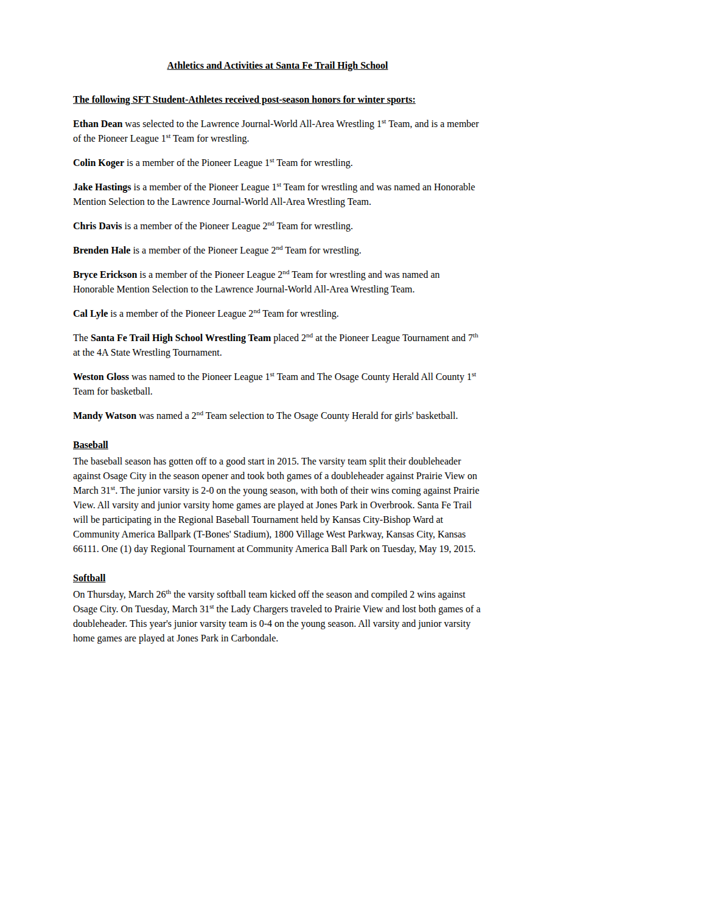Athletics and Activities at Santa Fe Trail High School
The following SFT Student-Athletes received post-season honors for winter sports:
Ethan Dean was selected to the Lawrence Journal-World All-Area Wrestling 1st Team, and is a member of the Pioneer League 1st Team for wrestling.
Colin Koger is a member of the Pioneer League 1st Team for wrestling.
Jake Hastings is a member of the Pioneer League 1st Team for wrestling and was named an Honorable Mention Selection to the Lawrence Journal-World All-Area Wrestling Team.
Chris Davis is a member of the Pioneer League 2nd Team for wrestling.
Brenden Hale is a member of the Pioneer League 2nd Team for wrestling.
Bryce Erickson is a member of the Pioneer League 2nd Team for wrestling and was named an Honorable Mention Selection to the Lawrence Journal-World All-Area Wrestling Team.
Cal Lyle is a member of the Pioneer League 2nd Team for wrestling.
The Santa Fe Trail High School Wrestling Team placed 2nd at the Pioneer League Tournament and 7th at the 4A State Wrestling Tournament.
Weston Gloss was named to the Pioneer League 1st Team and The Osage County Herald All County 1st Team for basketball.
Mandy Watson was named a 2nd Team selection to The Osage County Herald for girls' basketball.
Baseball
The baseball season has gotten off to a good start in 2015. The varsity team split their doubleheader against Osage City in the season opener and took both games of a doubleheader against Prairie View on March 31st. The junior varsity is 2-0 on the young season, with both of their wins coming against Prairie View. All varsity and junior varsity home games are played at Jones Park in Overbrook. Santa Fe Trail will be participating in the Regional Baseball Tournament held by Kansas City-Bishop Ward at Community America Ballpark (T-Bones' Stadium), 1800 Village West Parkway, Kansas City, Kansas 66111. One (1) day Regional Tournament at Community America Ball Park on Tuesday, May 19, 2015.
Softball
On Thursday, March 26th the varsity softball team kicked off the season and compiled 2 wins against Osage City. On Tuesday, March 31st the Lady Chargers traveled to Prairie View and lost both games of a doubleheader. This year's junior varsity team is 0-4 on the young season. All varsity and junior varsity home games are played at Jones Park in Carbondale.